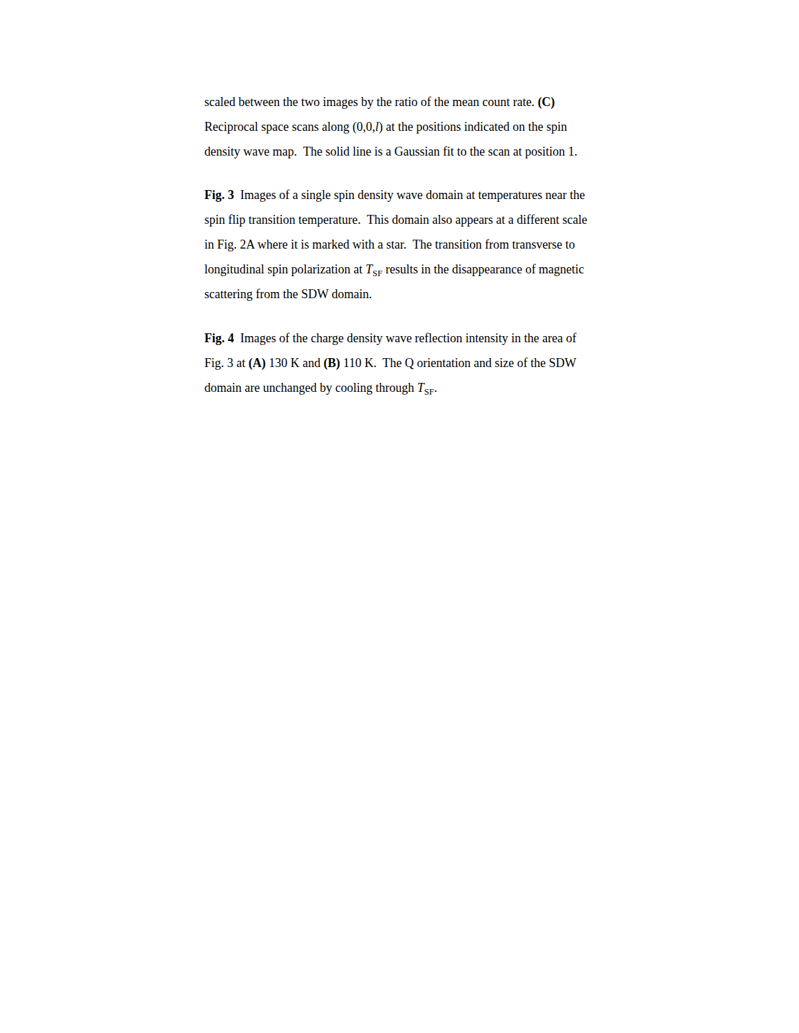scaled between the two images by the ratio of the mean count rate. (C) Reciprocal space scans along (0,0,l) at the positions indicated on the spin density wave map. The solid line is a Gaussian fit to the scan at position 1.
Fig. 3 Images of a single spin density wave domain at temperatures near the spin flip transition temperature. This domain also appears at a different scale in Fig. 2A where it is marked with a star. The transition from transverse to longitudinal spin polarization at TSF results in the disappearance of magnetic scattering from the SDW domain.
Fig. 4 Images of the charge density wave reflection intensity in the area of Fig. 3 at (A) 130 K and (B) 110 K. The Q orientation and size of the SDW domain are unchanged by cooling through TSF.